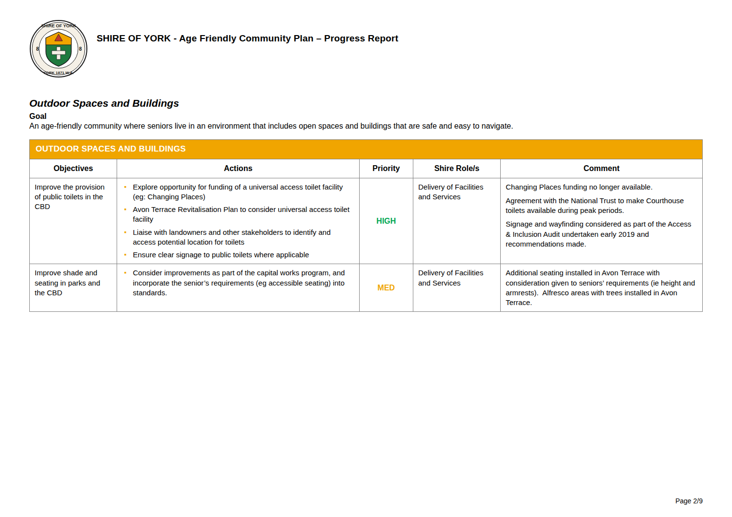SHIRE OF YORK YORK 1871 W.A. 8 8
SHIRE OF YORK - Age Friendly Community Plan – Progress Report
Outdoor Spaces and Buildings
Goal
An age-friendly community where seniors live in an environment that includes open spaces and buildings that are safe and easy to navigate.
| OUTDOOR SPACES AND BUILDINGS |
| --- |
| Objectives | Actions | Priority | Shire Role/s | Comment |
| Improve the provision of public toilets in the CBD | Explore opportunity for funding of a universal access toilet facility (eg: Changing Places) Avon Terrace Revitalisation Plan to consider universal access toilet facility Liaise with landowners and other stakeholders to identify and access potential location for toilets Ensure clear signage to public toilets where applicable | HIGH | Delivery of Facilities and Services | Changing Places funding no longer available. Agreement with the National Trust to make Courthouse toilets available during peak periods. Signage and wayfinding considered as part of the Access & Inclusion Audit undertaken early 2019 and recommendations made. |
| Improve shade and seating in parks and the CBD | Consider improvements as part of the capital works program, and incorporate the senior’s requirements (eg accessible seating) into standards. | MED | Delivery of Facilities and Services | Additional seating installed in Avon Terrace with consideration given to seniors’ requirements (ie height and armrests). Alfresco areas with trees installed in Avon Terrace. |
Page 2/9